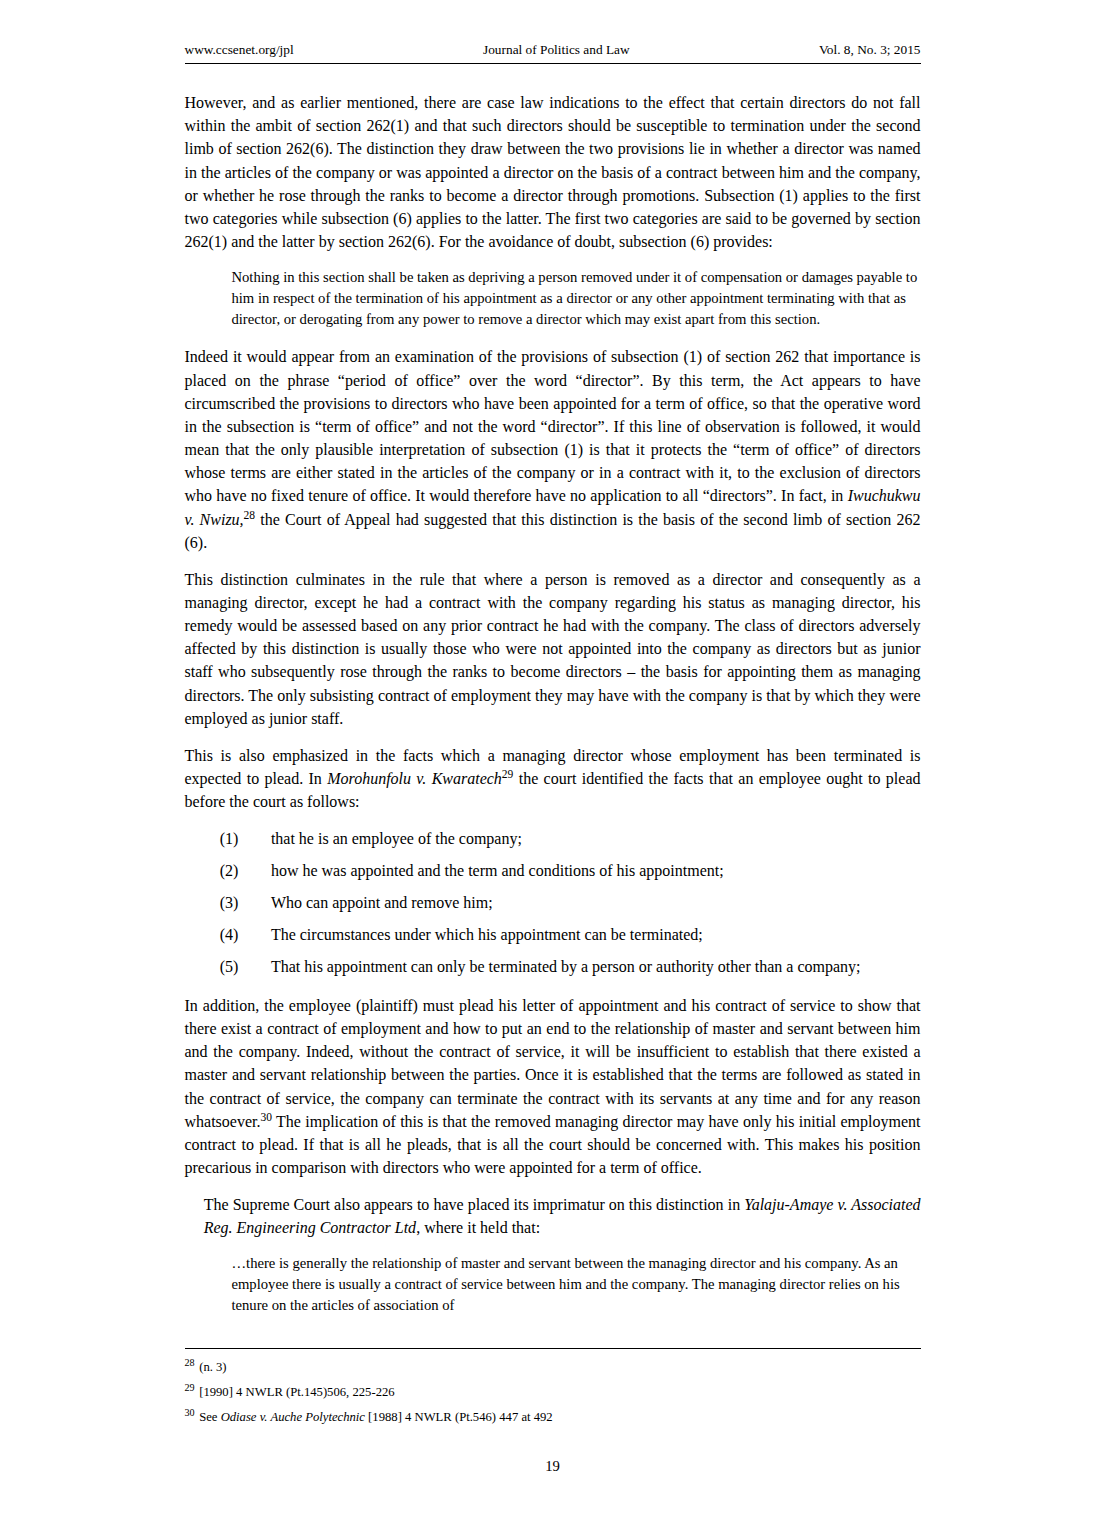www.ccsenet.org/jpl Journal of Politics and Law Vol. 8, No. 3; 2015
However, and as earlier mentioned, there are case law indications to the effect that certain directors do not fall within the ambit of section 262(1) and that such directors should be susceptible to termination under the second limb of section 262(6). The distinction they draw between the two provisions lie in whether a director was named in the articles of the company or was appointed a director on the basis of a contract between him and the company, or whether he rose through the ranks to become a director through promotions. Subsection (1) applies to the first two categories while subsection (6) applies to the latter. The first two categories are said to be governed by section 262(1) and the latter by section 262(6). For the avoidance of doubt, subsection (6) provides:
Nothing in this section shall be taken as depriving a person removed under it of compensation or damages payable to him in respect of the termination of his appointment as a director or any other appointment terminating with that as director, or derogating from any power to remove a director which may exist apart from this section.
Indeed it would appear from an examination of the provisions of subsection (1) of section 262 that importance is placed on the phrase “period of office” over the word “director”. By this term, the Act appears to have circumscribed the provisions to directors who have been appointed for a term of office, so that the operative word in the subsection is “term of office” and not the word “director”. If this line of observation is followed, it would mean that the only plausible interpretation of subsection (1) is that it protects the “term of office” of directors whose terms are either stated in the articles of the company or in a contract with it, to the exclusion of directors who have no fixed tenure of office. It would therefore have no application to all “directors”. In fact, in Iwuchukwu v. Nwizu,28 the Court of Appeal had suggested that this distinction is the basis of the second limb of section 262 (6).
This distinction culminates in the rule that where a person is removed as a director and consequently as a managing director, except he had a contract with the company regarding his status as managing director, his remedy would be assessed based on any prior contract he had with the company. The class of directors adversely affected by this distinction is usually those who were not appointed into the company as directors but as junior staff who subsequently rose through the ranks to become directors – the basis for appointing them as managing directors. The only subsisting contract of employment they may have with the company is that by which they were employed as junior staff.
This is also emphasized in the facts which a managing director whose employment has been terminated is expected to plead. In Morohunfolu v. Kwaratech29 the court identified the facts that an employee ought to plead before the court as follows:
(1) that he is an employee of the company;
(2) how he was appointed and the term and conditions of his appointment;
(3) Who can appoint and remove him;
(4) The circumstances under which his appointment can be terminated;
(5) That his appointment can only be terminated by a person or authority other than a company;
In addition, the employee (plaintiff) must plead his letter of appointment and his contract of service to show that there exist a contract of employment and how to put an end to the relationship of master and servant between him and the company. Indeed, without the contract of service, it will be insufficient to establish that there existed a master and servant relationship between the parties. Once it is established that the terms are followed as stated in the contract of service, the company can terminate the contract with its servants at any time and for any reason whatsoever.30 The implication of this is that the removed managing director may have only his initial employment contract to plead. If that is all he pleads, that is all the court should be concerned with. This makes his position precarious in comparison with directors who were appointed for a term of office.
The Supreme Court also appears to have placed its imprimatur on this distinction in Yalaju-Amaye v. Associated Reg. Engineering Contractor Ltd, where it held that:
…there is generally the relationship of master and servant between the managing director and his company. As an employee there is usually a contract of service between him and the company. The managing director relies on his tenure on the articles of association of
28(n. 3)
29[1990] 4 NWLR (Pt.145)506, 225-226
30 See Odiase v. Auche Polytechnic [1988] 4 NWLR (Pt.546) 447 at 492
19